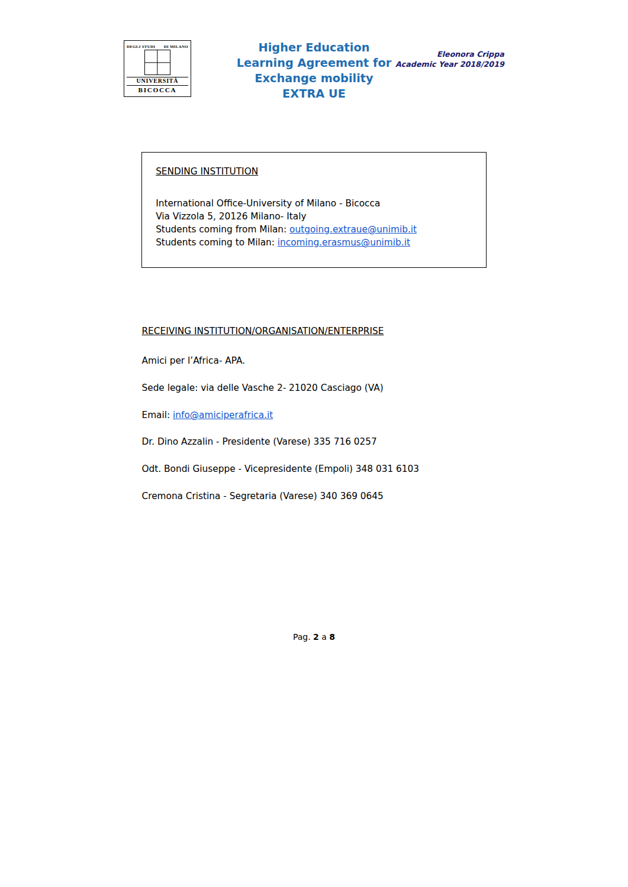DEGLI STUDI DI MILANO
UNIVERSITÀ
BICOCCA
Higher Education
Learning Agreement for
Exchange mobility
EXTRA UE
Eleonora Crippa
Academic Year 2018/2019
SENDING INSTITUTION
International Office-University of Milano - Bicocca
Via Vizzola 5, 20126 Milano- Italy
Students coming from Milan: outgoing.extraue@unimib.it
Students coming to Milan: incoming.erasmus@unimib.it
RECEIVING INSTITUTION/ORGANISATION/ENTERPRISE
Amici per l’Africa- APA.
Sede legale: via delle Vasche 2- 21020 Casciago (VA)
Email: info@amiciperafrica.it
Dr. Dino Azzalin - Presidente (Varese) 335 716 0257
Odt. Bondi Giuseppe - Vicepresidente (Empoli) 348 031 6103
Cremona Cristina - Segretaria (Varese) 340 369 0645
Pag. 2 a 8